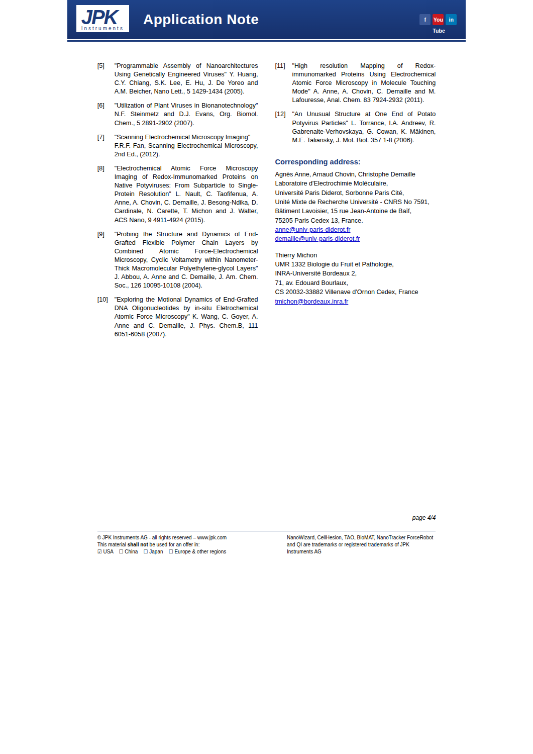JPKInstruments
Application Note
f You
Tube in
[5]
"Programmable Assembly of Nanoarchitectures Using Genetically Engineered Viruses" Y. Huang, C.Y. Chiang, S.K. Lee, E. Hu, J. De Yoreo and A.M. Beicher, Nano Lett., 5 1429-1434 (2005).
[6]
"Utilization of Plant Viruses in Bionanotechnology" N.F. Steinmetz and D.J. Evans, Org. Biomol. Chem., 5 2891-2902 (2007).
[7]
"Scanning Electrochemical Microscopy Imaging"
F.R.F. Fan, Scanning Electrochemical Microscopy, 2nd Ed., (2012).
[8]
"Electrochemical Atomic Force Microscopy Imaging of Redox-Immunomarked Proteins on Native Potyviruses: From Subparticle to Single-Protein Resolution" L. Nault, C. Taofifenua, A. Anne, A. Chovin, C. Demaille, J. Besong-Ndika, D. Cardinale, N. Carette, T. Michon and J. Walter, ACS Nano, 9 4911-4924 (2015).
[9]
"Probing the Structure and Dynamics of End-Grafted Flexible Polymer Chain Layers by Combined Atomic Force-Electrochemical Microscopy, Cyclic Voltametry within Nanometer-Thick Macromolecular Polyethylene-glycol Layers" J. Abbou, A. Anne and C. Demaille, J. Am. Chem. Soc., 126 10095-10108 (2004).
[10]
"Exploring the Motional Dynamics of End-Grafted DNA Oligonucleotides by in-situ Eletrochemical Atomic Force Microscopy" K. Wang, C. Goyer, A. Anne and C. Demaille, J. Phys. Chem.B, 111 6051-6058 (2007).
[11]
"High resolution Mapping of Redox-immunomarked Proteins Using Electrochemical Atomic Force Microscopy in Molecule Touching Mode" A. Anne, A. Chovin, C. Demaille and M. Lafouresse, Anal. Chem. 83 7924-2932 (2011).
[12]
"An Unusual Structure at One End of Potato Potyvirus Particles" L. Torrance, I.A. Andreev, R. Gabrenaite-Verhovskaya, G. Cowan, K. Mäkinen, M.E. Taliansky, J. Mol. Biol. 357 1-8 (2006).
Corresponding address:
Agnès Anne, Arnaud Chovin, Christophe Demaille
Laboratoire d'Electrochimie Moléculaire,
Université Paris Diderot, Sorbonne Paris Cité,
Unité Mixte de Recherche Université - CNRS No 7591,
Bâtiment Lavoisier, 15 rue Jean-Antoine de Baïf,
75205 Paris Cedex 13, France.
anne@univ-paris-diderot.fr
demaille@univ-paris-diderot.fr
Thierry Michon
UMR 1332 Biologie du Fruit et Pathologie,
INRA-Université Bordeaux 2,
71, av. Edouard Bourlaux,
CS 20032-33882 Villenave d'Ornon Cedex, France
tmichon@bordeaux.inra.fr
page 4/4
© JPK Instruments AG - all rights reserved – www.jpk.com
This material shall not be used for an offer in:
☑ USA ☐ China ☐ Japan ☐ Europe & other regions
NanoWizard, CellHesion, TAO, BioMAT, NanoTracker ForceRobot and QI are trademarks or registered trademarks of JPK Instruments AG